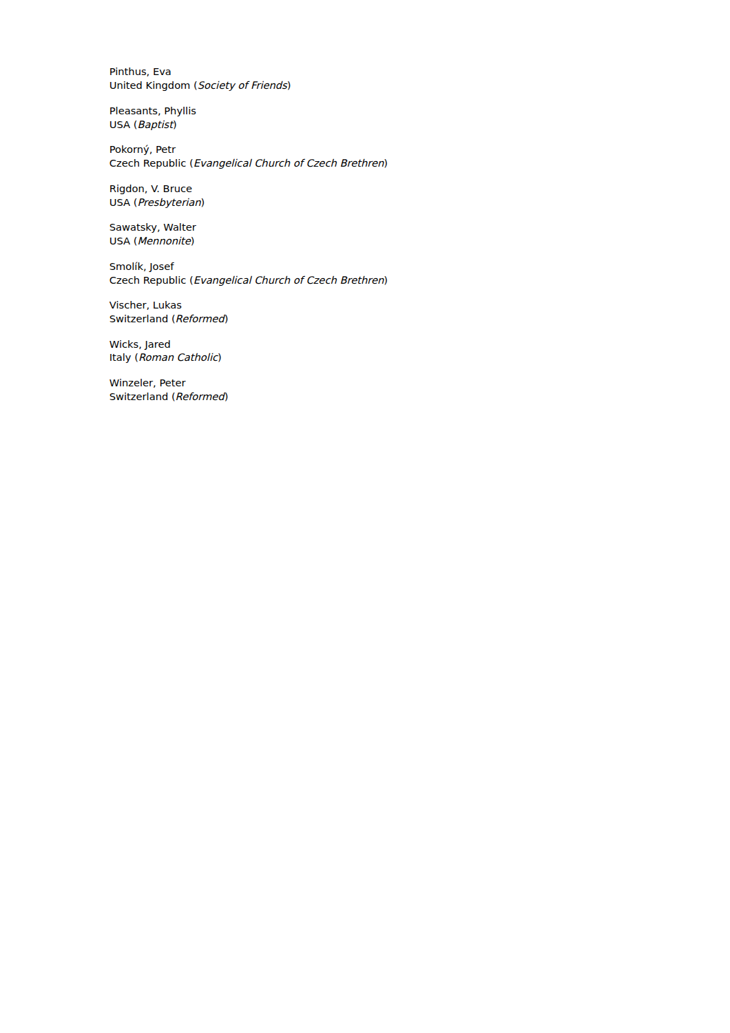Pinthus, Eva United Kingdom (Society of Friends)
Pleasants, Phyllis USA (Baptist)
Pokorný, Petr Czech Republic (Evangelical Church of Czech Brethren)
Rigdon, V. Bruce USA (Presbyterian)
Sawatsky, Walter USA (Mennonite)
Smolík, Josef Czech Republic (Evangelical Church of Czech Brethren)
Vischer, Lukas Switzerland (Reformed)
Wicks, Jared Italy (Roman Catholic)
Winzeler, Peter Switzerland (Reformed)